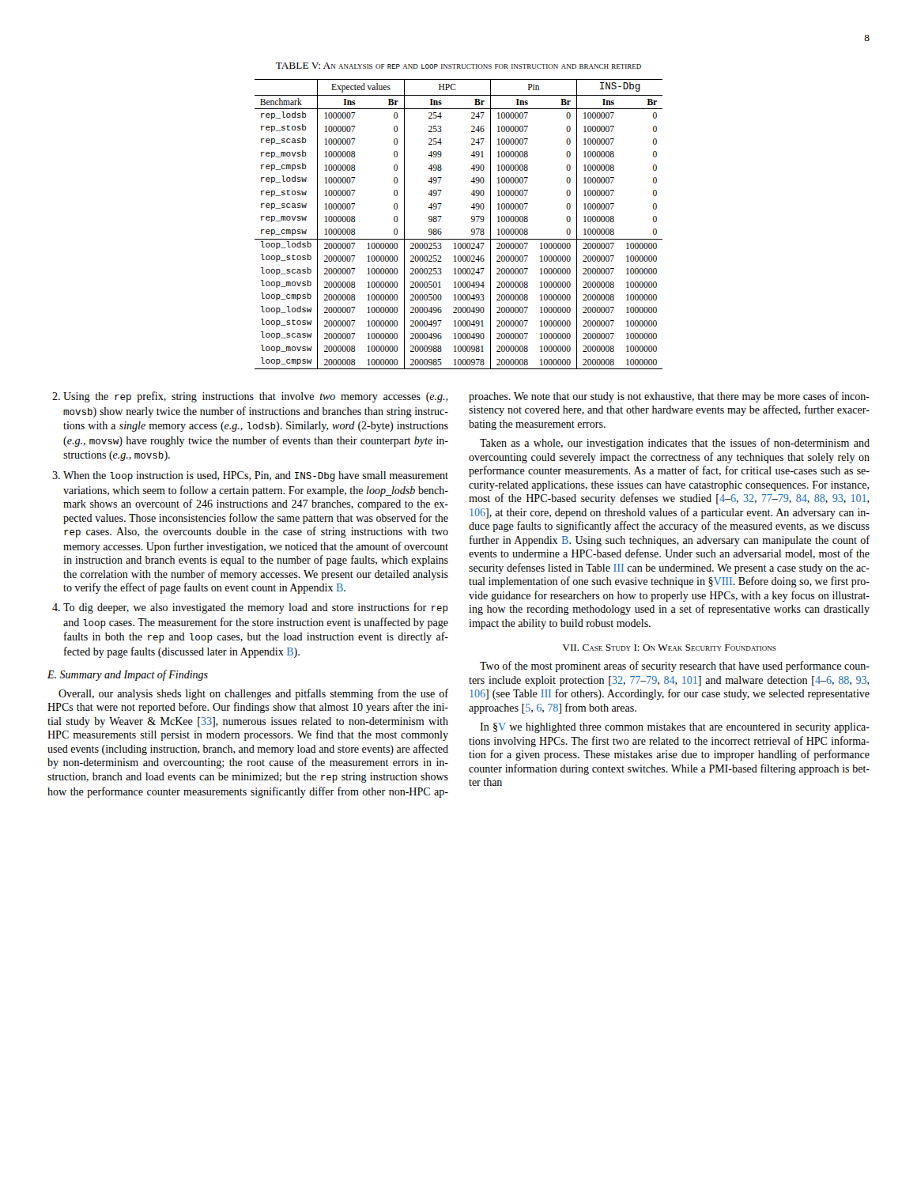8
TABLE V: An analysis of rep and loop instructions for instruction and branch retired
| | Expected values | HPC | Pin | INS-Dbg |
| --- | --- | --- | --- | --- |
| Benchmark | Ins | Br | Ins | Br | Ins | Br | Ins | Br |
| rep_lodsb | 1000007 | 0 | 254 | 247 | 1000007 | 0 | 1000007 | 0 |
| rep_stosb | 1000007 | 0 | 253 | 246 | 1000007 | 0 | 1000007 | 0 |
| rep_scasb | 1000007 | 0 | 254 | 247 | 1000007 | 0 | 1000007 | 0 |
| rep_movsb | 1000008 | 0 | 499 | 491 | 1000008 | 0 | 1000008 | 0 |
| rep_cmpsb | 1000008 | 0 | 498 | 490 | 1000008 | 0 | 1000008 | 0 |
| rep_lodsw | 1000007 | 0 | 497 | 490 | 1000007 | 0 | 1000007 | 0 |
| rep_stosw | 1000007 | 0 | 497 | 490 | 1000007 | 0 | 1000007 | 0 |
| rep_scasw | 1000007 | 0 | 497 | 490 | 1000007 | 0 | 1000007 | 0 |
| rep_movsw | 1000008 | 0 | 987 | 979 | 1000008 | 0 | 1000008 | 0 |
| rep_cmpsw | 1000008 | 0 | 986 | 978 | 1000008 | 0 | 1000008 | 0 |
| loop_lodsb | 2000007 | 1000000 | 2000253 | 1000247 | 2000007 | 1000000 | 2000007 | 1000000 |
| loop_stosb | 2000007 | 1000000 | 2000252 | 1000246 | 2000007 | 1000000 | 2000007 | 1000000 |
| loop_scasb | 2000007 | 1000000 | 2000253 | 1000247 | 2000007 | 1000000 | 2000007 | 1000000 |
| loop_movsb | 2000008 | 1000000 | 2000501 | 1000494 | 2000008 | 1000000 | 2000008 | 1000000 |
| loop_cmpsb | 2000008 | 1000000 | 2000500 | 1000493 | 2000008 | 1000000 | 2000008 | 1000000 |
| loop_lodsw | 2000007 | 1000000 | 2000496 | 2000490 | 2000007 | 1000000 | 2000007 | 1000000 |
| loop_stosw | 2000007 | 1000000 | 2000497 | 1000491 | 2000007 | 1000000 | 2000007 | 1000000 |
| loop_scasw | 2000007 | 1000000 | 2000496 | 1000490 | 2000007 | 1000000 | 2000007 | 1000000 |
| loop_movsw | 2000008 | 1000000 | 2000988 | 1000981 | 2000008 | 1000000 | 2000008 | 1000000 |
| loop_cmpsw | 2000008 | 1000000 | 2000985 | 1000978 | 2000008 | 1000000 | 2000008 | 1000000 |
Using the rep prefix, string instructions that involve two memory accesses (e.g., movsb) show nearly twice the number of instructions and branches than string instructions with a single memory access (e.g., lodsb). Similarly, word (2-byte) instructions (e.g., movsw) have roughly twice the number of events than their counterpart byte instructions (e.g., movsb).
When the loop instruction is used, HPCs, Pin, and INS-Dbg have small measurement variations, which seem to follow a certain pattern. For example, the loop_lodsb benchmark shows an overcount of 246 instructions and 247 branches, compared to the expected values. Those inconsistencies follow the same pattern that was observed for the rep cases. Also, the overcounts double in the case of string instructions with two memory accesses. Upon further investigation, we noticed that the amount of overcount in instruction and branch events is equal to the number of page faults, which explains the correlation with the number of memory accesses. We present our detailed analysis to verify the effect of page faults on event count in Appendix B.
To dig deeper, we also investigated the memory load and store instructions for rep and loop cases. The measurement for the store instruction event is unaffected by page faults in both the rep and loop cases, but the load instruction event is directly affected by page faults (discussed later in Appendix B).
E. Summary and Impact of Findings
Overall, our analysis sheds light on challenges and pitfalls stemming from the use of HPCs that were not reported before. Our findings show that almost 10 years after the initial study by Weaver & McKee [33], numerous issues related to non-determinism with HPC measurements still persist in modern processors. We find that the most commonly used events (including instruction, branch, and memory load and store events) are affected by non-determinism and overcounting; the root cause of the measurement errors in instruction, branch and load events can be minimized; but the rep string instruction shows how the performance counter measurements significantly differ from other non-HPC approaches. We note that our study is not exhaustive, that there may be more cases of inconsistency not covered here, and that other hardware events may be affected, further exacerbating the measurement errors.
Taken as a whole, our investigation indicates that the issues of non-determinism and overcounting could severely impact the correctness of any techniques that solely rely on performance counter measurements. As a matter of fact, for critical use-cases such as security-related applications, these issues can have catastrophic consequences. For instance, most of the HPC-based security defenses we studied [4–6, 32, 77–79, 84, 88, 93, 101, 106], at their core, depend on threshold values of a particular event. An adversary can induce page faults to significantly affect the accuracy of the measured events, as we discuss further in Appendix B. Using such techniques, an adversary can manipulate the count of events to undermine a HPC-based defense. Under such an adversarial model, most of the security defenses listed in Table III can be undermined. We present a case study on the actual implementation of one such evasive technique in §VIII. Before doing so, we first provide guidance for researchers on how to properly use HPCs, with a key focus on illustrating how the recording methodology used in a set of representative works can drastically impact the ability to build robust models.
VII. Case Study I: On Weak Security Foundations
Two of the most prominent areas of security research that have used performance counters include exploit protection [32, 77–79, 84, 101] and malware detection [4–6, 88, 93, 106] (see Table III for others). Accordingly, for our case study, we selected representative approaches [5, 6, 78] from both areas.
In §V we highlighted three common mistakes that are encountered in security applications involving HPCs. The first two are related to the incorrect retrieval of HPC information for a given process. These mistakes arise due to improper handling of performance counter information during context switches. While a PMI-based filtering approach is better than